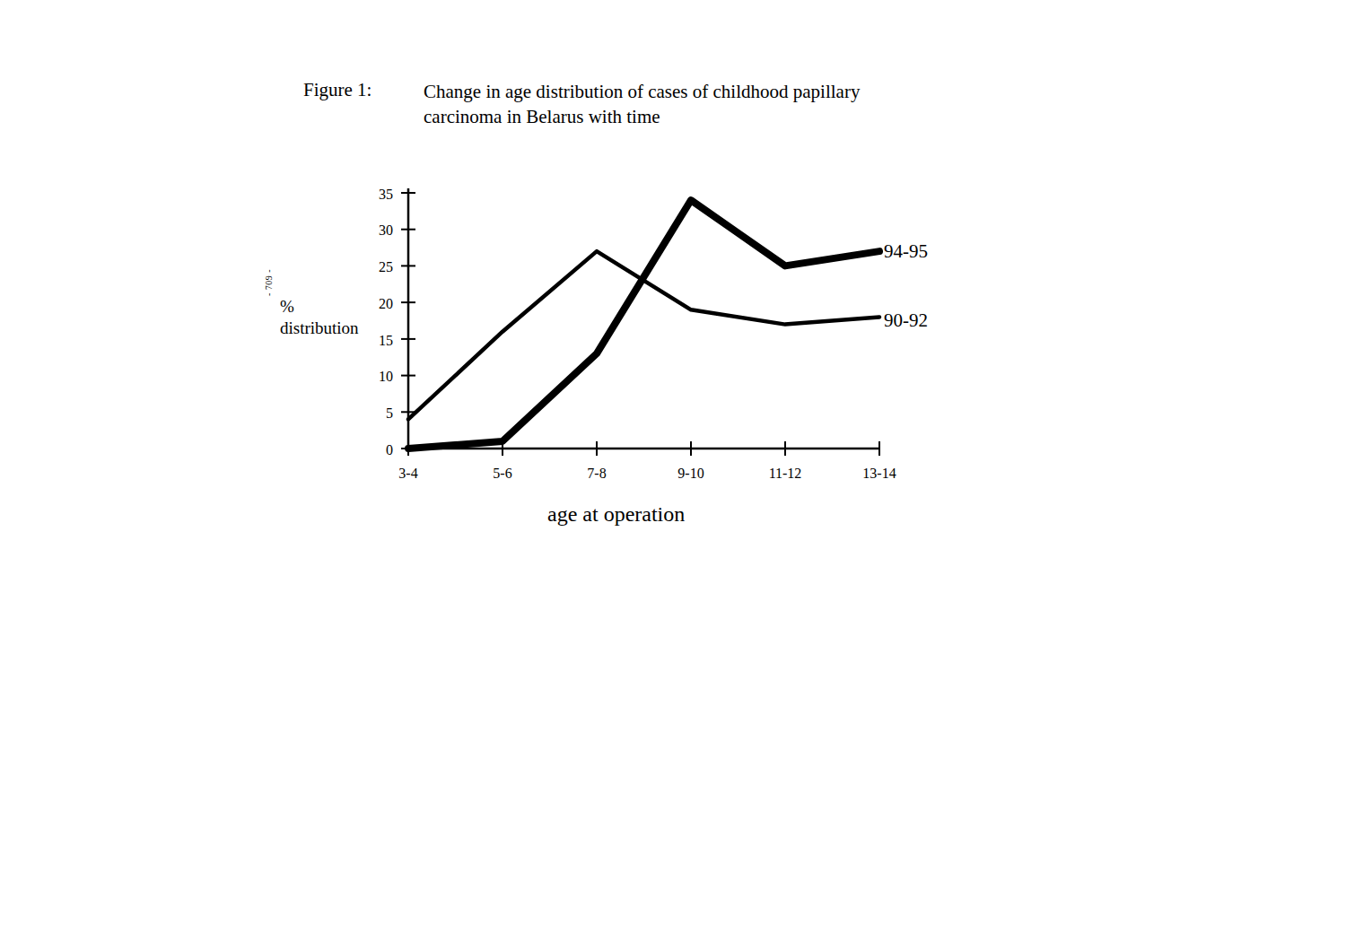Figure 1:
Change in age distribution of cases of childhood papillary carcinoma in Belarus with time
- 709 -
%
distribution
age at operation
94-95
90-92
0 5 10 15 20 25 30 35 3-4 5-6 7-8 9-10 11-12 13-14